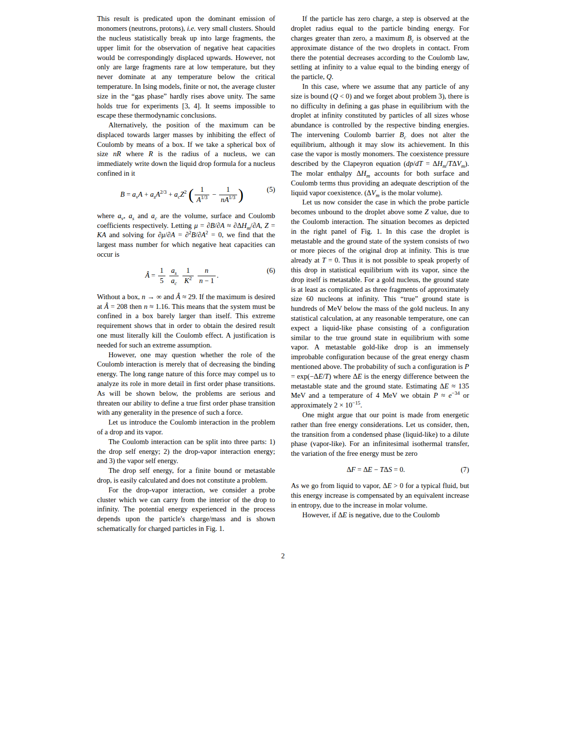This result is predicated upon the dominant emission of monomers (neutrons, protons), i.e. very small clusters. Should the nucleus statistically break up into large fragments, the upper limit for the observation of negative heat capacities would be correspondingly displaced upwards. However, not only are large fragments rare at low temperature, but they never dominate at any temperature below the critical temperature. In Ising models, finite or not, the average cluster size in the “gas phase” hardly rises above unity. The same holds true for experiments [3, 4]. It seems impossible to escape these thermodynamic conclusions.
Alternatively, the position of the maximum can be displaced towards larger masses by inhibiting the effect of Coulomb by means of a box. If we take a spherical box of size nR where R is the radius of a nucleus, we can immediately write down the liquid drop formula for a nucleus confined in it
(5) B = avA + asA2/3 + acZ2 (1 A1/3 − 1 nA1/3)
where av, as and ac are the volume, surface and Coulomb coefficients respectively. Letting μ = ∂B/∂A ≈ ∂ΔHm/∂A, Z = KA and solving for ∂μ/∂A = ∂2B/∂A2 = 0, we find that the largest mass number for which negative heat capacities can occur is
(6) Â = 15 as ac 1 K2 nn − 1.
Without a box, n → ∞ and Â ≈ 29. If the maximum is desired at Â = 208 then n ≈ 1.16. This means that the system must be confined in a box barely larger than itself. This extreme requirement shows that in order to obtain the desired result one must literally kill the Coulomb effect. A justification is needed for such an extreme assumption.
However, one may question whether the role of the Coulomb interaction is merely that of decreasing the binding energy. The long range nature of this force may compel us to analyze its role in more detail in first order phase transitions. As will be shown below, the problems are serious and threaten our ability to define a true first order phase transition with any generality in the presence of such a force.
Let us introduce the Coulomb interaction in the problem of a drop and its vapor.
The Coulomb interaction can be split into three parts: 1) the drop self energy; 2) the drop-vapor interaction energy; and 3) the vapor self energy.
The drop self energy, for a finite bound or metastable drop, is easily calculated and does not constitute a problem.
For the drop-vapor interaction, we consider a probe cluster which we can carry from the interior of the drop to infinity. The potential energy experienced in the process depends upon the particle's charge/mass and is shown schematically for charged particles in Fig. 1.
If the particle has zero charge, a step is observed at the droplet radius equal to the particle binding energy. For charges greater than zero, a maximum Bc is observed at the approximate distance of the two droplets in contact. From there the potential decreases according to the Coulomb law, settling at infinity to a value equal to the binding energy of the particle, Q.
In this case, where we assume that any particle of any size is bound (Q < 0) and we forget about problem 3), there is no difficulty in defining a gas phase in equilibrium with the droplet at infinity constituted by particles of all sizes whose abundance is controlled by the respective binding energies. The intervening Coulomb barrier Bc does not alter the equilibrium, although it may slow its achievement. In this case the vapor is mostly monomers. The coexistence pressure described by the Clapeyron equation (dp/dT = ΔHm/TΔVm). The molar enthalpy ΔHm accounts for both surface and Coulomb terms thus providing an adequate description of the liquid vapor coexistence. (ΔVm is the molar volume).
Let us now consider the case in which the probe particle becomes unbound to the droplet above some Z value, due to the Coulomb interaction. The situation becomes as depicted in the right panel of Fig. 1. In this case the droplet is metastable and the ground state of the system consists of two or more pieces of the original drop at infinity. This is true already at T = 0. Thus it is not possible to speak properly of this drop in statistical equilibrium with its vapor, since the drop itself is metastable. For a gold nucleus, the ground state is at least as complicated as three fragments of approximately size 60 nucleons at infinity. This “true” ground state is hundreds of MeV below the mass of the gold nucleus. In any statistical calculation, at any reasonable temperature, one can expect a liquid-like phase consisting of a configuration similar to the true ground state in equilibrium with some vapor. A metastable gold-like drop is an immensely improbable configuration because of the great energy chasm mentioned above. The probability of such a configuration is P = exp(−ΔE/T) where ΔE is the energy difference between the metastable state and the ground state. Estimating ΔE ≈ 135 MeV and a temperature of 4 MeV we obtain P ≈ e−34 or approximately 2 × 10−15.
One might argue that our point is made from energetic rather than free energy considerations. Let us consider, then, the transition from a condensed phase (liquid-like) to a dilute phase (vapor-like). For an infinitesimal isothermal transfer, the variation of the free energy must be zero
(7) ΔF = ΔE − TΔS = 0.
As we go from liquid to vapor, ΔE > 0 for a typical fluid, but this energy increase is compensated by an equivalent increase in entropy, due to the increase in molar volume.
However, if ΔE is negative, due to the Coulomb
2